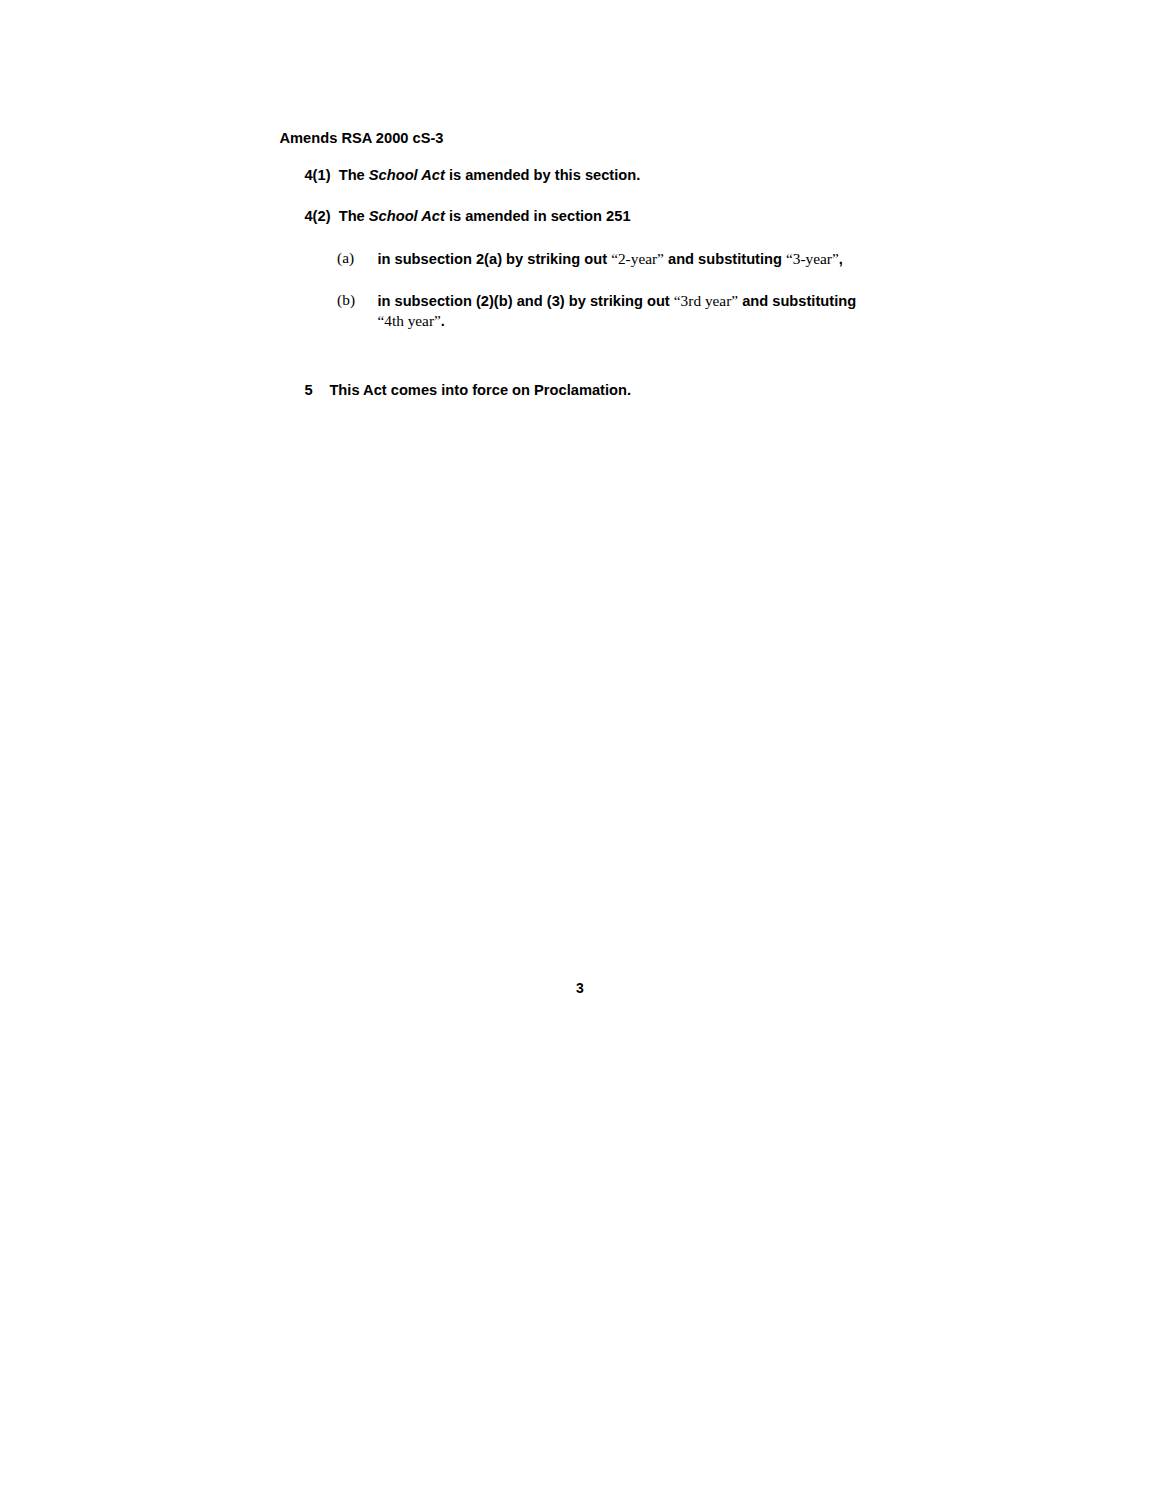Amends RSA 2000 cS-3
4(1) The School Act is amended by this section.
4(2) The School Act is amended in section 251
(a)
in subsection 2(a) by striking out “2-year” and substituting “3-year”,
(b)
in subsection (2)(b) and (3) by striking out “3rd year” and substituting “4th year”.
5 This Act comes into force on Proclamation.
3